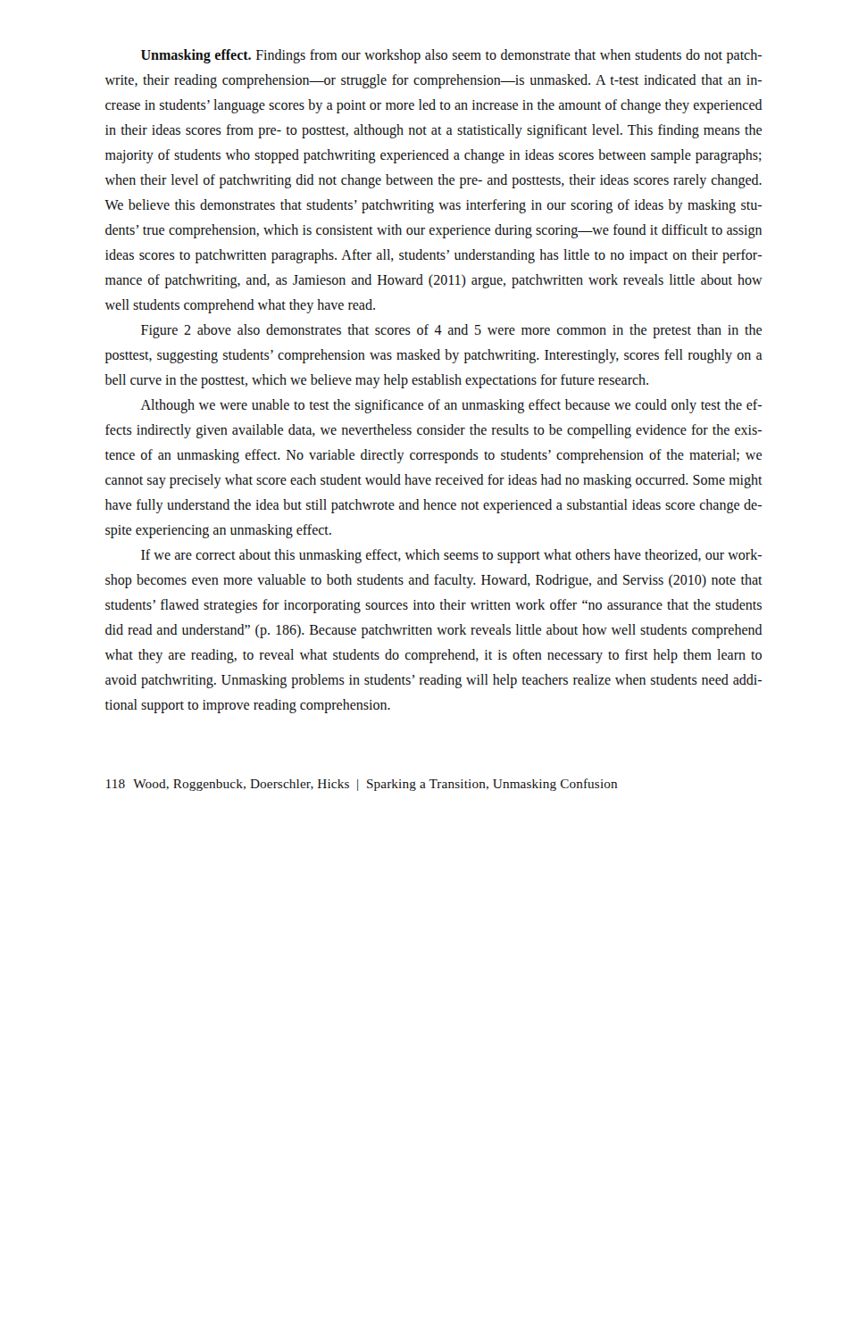Unmasking effect. Findings from our workshop also seem to demonstrate that when students do not patchwrite, their reading comprehension—or struggle for comprehension—is unmasked. A t-test indicated that an increase in students’ language scores by a point or more led to an increase in the amount of change they experienced in their ideas scores from pre- to posttest, although not at a statistically significant level. This finding means the majority of students who stopped patchwriting experienced a change in ideas scores between sample paragraphs; when their level of patchwriting did not change between the pre- and posttests, their ideas scores rarely changed. We believe this demonstrates that students’ patchwriting was interfering in our scoring of ideas by masking students’ true comprehension, which is consistent with our experience during scoring—we found it difficult to assign ideas scores to patchwritten paragraphs. After all, students’ understanding has little to no impact on their performance of patchwriting, and, as Jamieson and Howard (2011) argue, patchwritten work reveals little about how well students comprehend what they have read.
Figure 2 above also demonstrates that scores of 4 and 5 were more common in the pretest than in the posttest, suggesting students’ comprehension was masked by patchwriting. Interestingly, scores fell roughly on a bell curve in the posttest, which we believe may help establish expectations for future research.
Although we were unable to test the significance of an unmasking effect because we could only test the effects indirectly given available data, we nevertheless consider the results to be compelling evidence for the existence of an unmasking effect. No variable directly corresponds to students’ comprehension of the material; we cannot say precisely what score each student would have received for ideas had no masking occurred. Some might have fully understand the idea but still patchwrote and hence not experienced a substantial ideas score change despite experiencing an unmasking effect.
If we are correct about this unmasking effect, which seems to support what others have theorized, our workshop becomes even more valuable to both students and faculty. Howard, Rodrigue, and Serviss (2010) note that students’ flawed strategies for incorporating sources into their written work offer “no assurance that the students did read and understand” (p. 186). Because patchwritten work reveals little about how well students comprehend what they are reading, to reveal what students do comprehend, it is often necessary to first help them learn to avoid patchwriting. Unmasking problems in students’ reading will help teachers realize when students need additional support to improve reading comprehension.
118 Wood, Roggenbuck, Doerschler, Hicks|Sparking a Transition, Unmasking Confusion